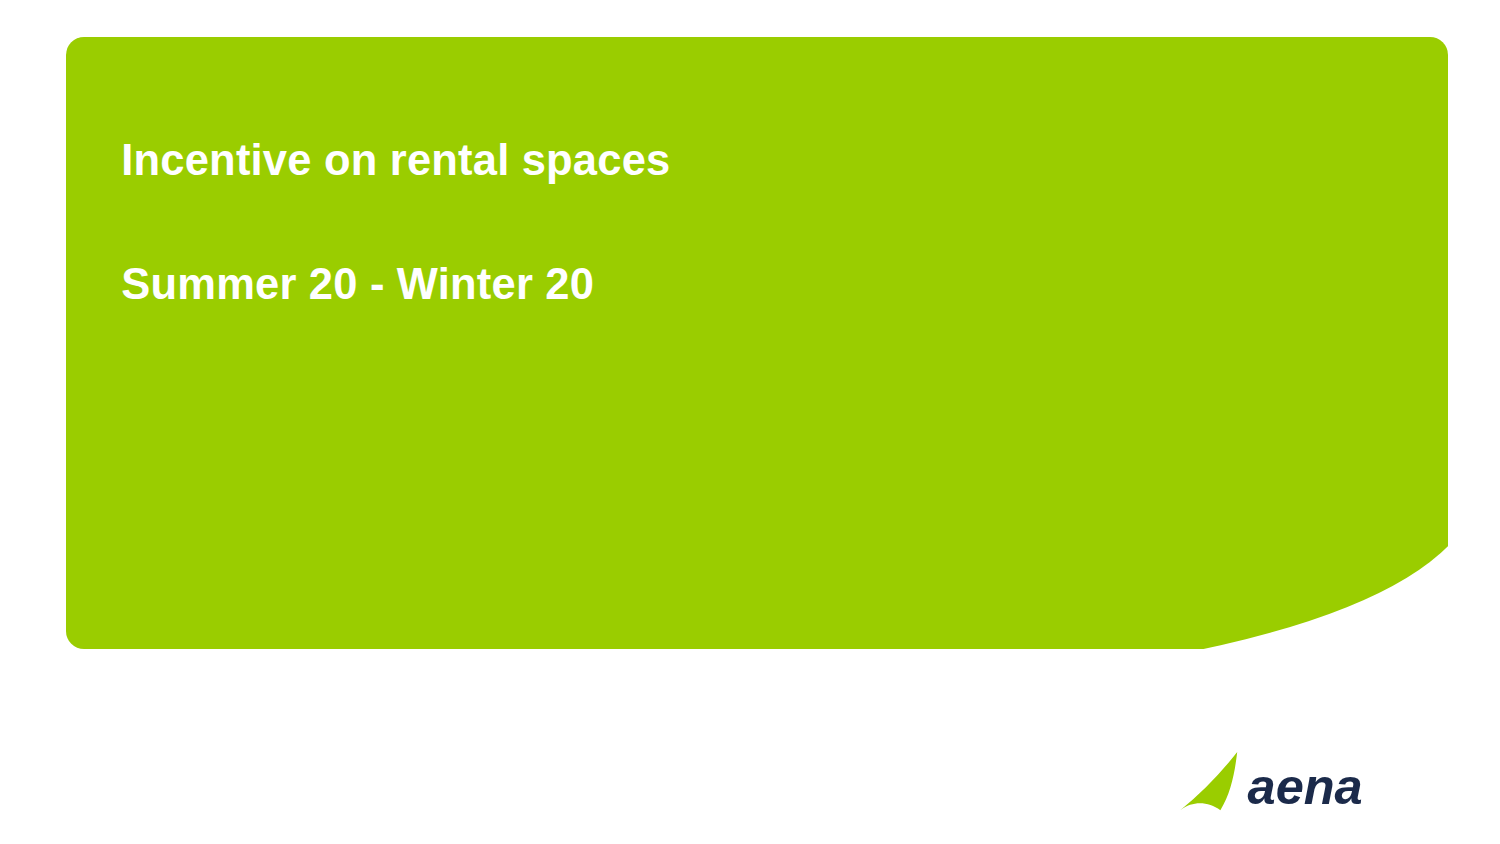Incentive on rental spaces Summer 20 - Winter 20
aena